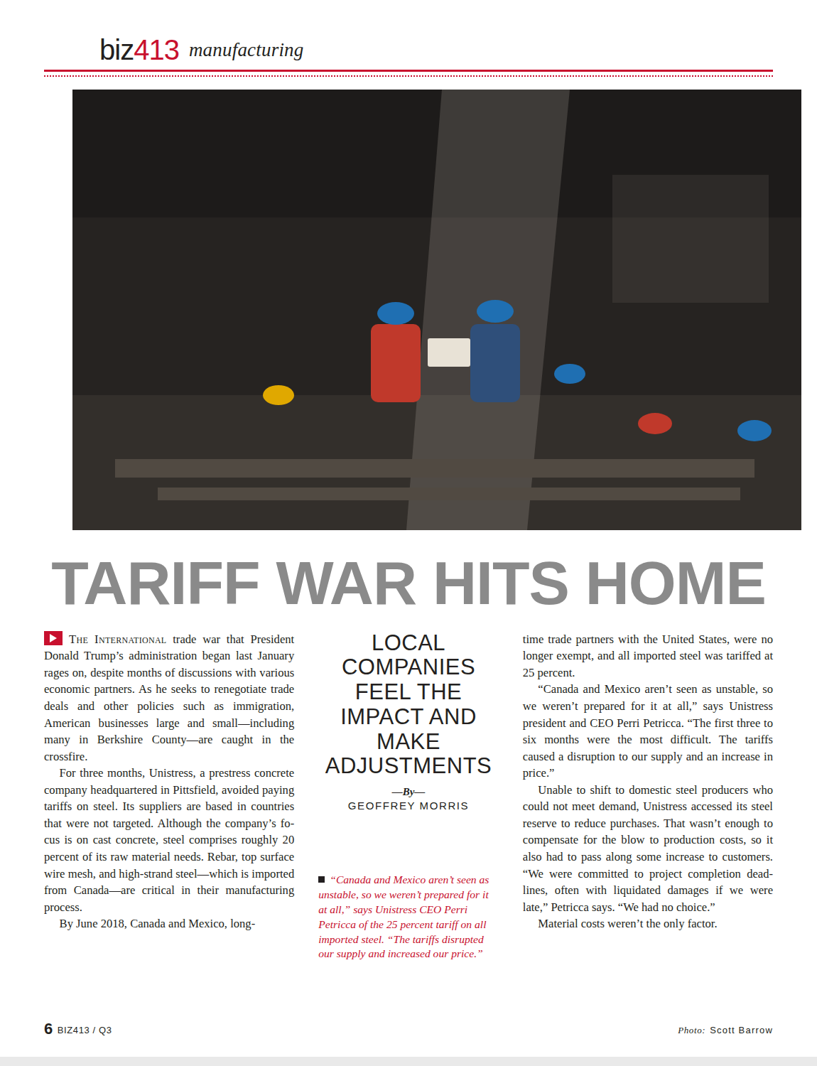biz413
manufacturing
Tariff War Hits Home
The International trade war that President Donald Trump’s administration began last January rages on, despite months of discussions with various economic partners. As he seeks to renegotiate trade deals and other policies such as immigration, American businesses large and small—including many in Berkshire County—are caught in the crossfire.
For three months, Unistress, a prestress concrete company headquartered in Pittsfield, avoided paying tariffs on steel. Its suppliers are based in countries that were not targeted. Although the company’s focus is on cast concrete, steel comprises roughly 20 percent of its raw material needs. Rebar, top surface wire mesh, and high-strand steel—which is imported from Canada—are critical in their manufacturing process.
By June 2018, Canada and Mexico, long-
Local
Companies
Feel the
Impact and
Make
Adjustments
—By—
Geoffrey Morris
“Canada and Mexico aren’t seen as unstable, so we weren’t prepared for it at all,” says Unistress CEO Perri Petricca of the 25 percent tariff on all imported steel. “The tariffs disrupted our supply and increased our price.”
time trade partners with the United States, were no longer exempt, and all imported steel was tariffed at 25 percent.
“Canada and Mexico aren’t seen as unstable, so we weren’t prepared for it at all,” says Unistress president and CEO Perri Petricca. “The first three to six months were the most difficult. The tariffs caused a disruption to our supply and an increase in price.”
Unable to shift to domestic steel producers who could not meet demand, Unistress accessed its steel reserve to reduce purchases. That wasn’t enough to compensate for the blow to production costs, so it also had to pass along some increase to customers. “We were committed to project completion deadlines, often with liquidated damages if we were late,” Petricca says. “We had no choice.”
Material costs weren’t the only factor.
6 BIZ413 / Q3
Photo:Scott Barrow